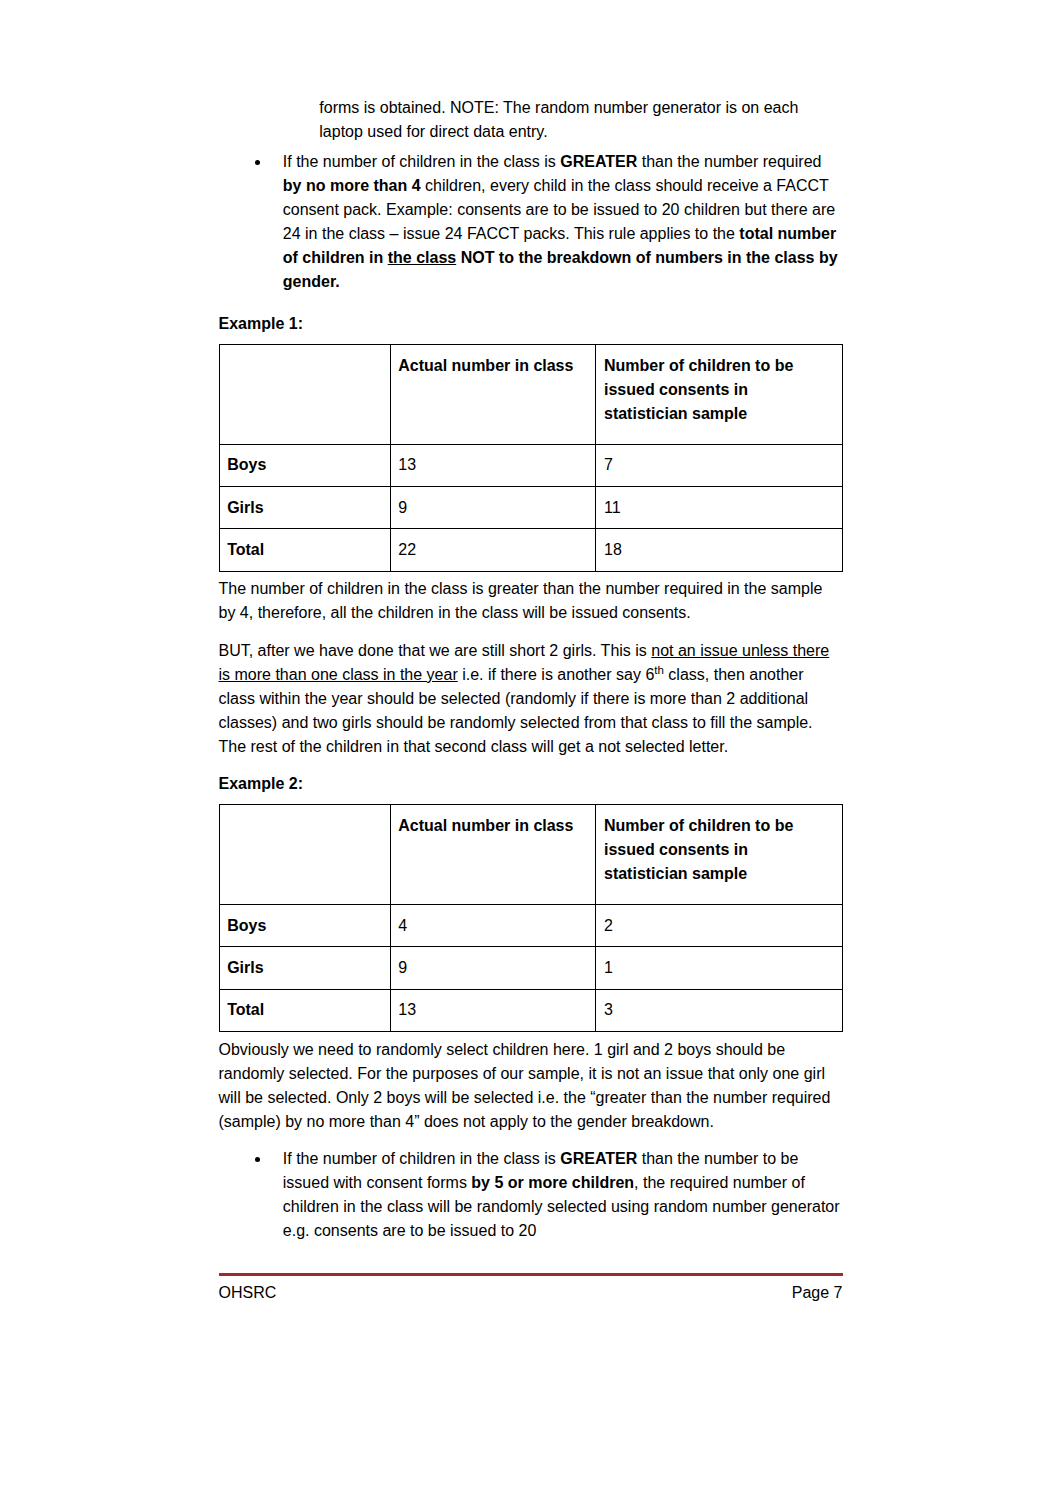forms is obtained. NOTE: The random number generator is on each laptop used for direct data entry.
If the number of children in the class is GREATER than the number required by no more than 4 children, every child in the class should receive a FACCT consent pack. Example: consents are to be issued to 20 children but there are 24 in the class – issue 24 FACCT packs. This rule applies to the total number of children in the class NOT to the breakdown of numbers in the class by gender.
Example 1:
| | Actual number in class | Number of children to be issued consents in statistician sample |
| --- | --- | --- |
| Boys | 13 | 7 |
| Girls | 9 | 11 |
| Total | 22 | 18 |
The number of children in the class is greater than the number required in the sample by 4, therefore, all the children in the class will be issued consents.
BUT, after we have done that we are still short 2 girls. This is not an issue unless there is more than one class in the year i.e. if there is another say 6th class, then another class within the year should be selected (randomly if there is more than 2 additional classes) and two girls should be randomly selected from that class to fill the sample. The rest of the children in that second class will get a not selected letter.
Example 2:
| | Actual number in class | Number of children to be issued consents in statistician sample |
| --- | --- | --- |
| Boys | 4 | 2 |
| Girls | 9 | 1 |
| Total | 13 | 3 |
Obviously we need to randomly select children here. 1 girl and 2 boys should be randomly selected. For the purposes of our sample, it is not an issue that only one girl will be selected. Only 2 boys will be selected i.e. the “greater than the number required (sample) by no more than 4” does not apply to the gender breakdown.
If the number of children in the class is GREATER than the number to be issued with consent forms by 5 or more children, the required number of children in the class will be randomly selected using random number generator e.g. consents are to be issued to 20
OHSRC
Page 7